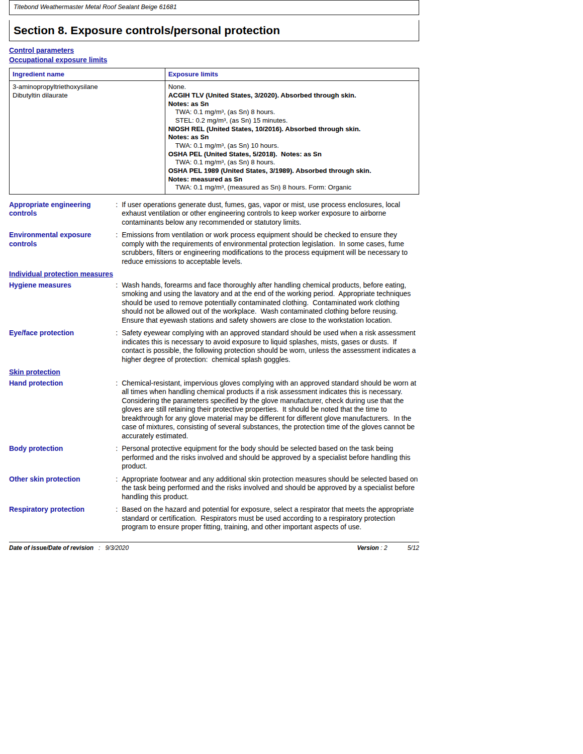Titebond Weathermaster Metal Roof Sealant Beige 61681
Section 8. Exposure controls/personal protection
Control parameters
Occupational exposure limits
| Ingredient name | Exposure limits |
| --- | --- |
| 3-aminopropyltriethoxysilane Dibutyltin dilaurate | None. ACGIH TLV (United States, 3/2020). Absorbed through skin. Notes: as Sn TWA: 0.1 mg/m³, (as Sn) 8 hours. STEL: 0.2 mg/m³, (as Sn) 15 minutes. NIOSH REL (United States, 10/2016). Absorbed through skin. Notes: as Sn TWA: 0.1 mg/m³, (as Sn) 10 hours. OSHA PEL (United States, 5/2018). Notes: as Sn TWA: 0.1 mg/m³, (as Sn) 8 hours. OSHA PEL 1989 (United States, 3/1989). Absorbed through skin. Notes: measured as Sn TWA: 0.1 mg/m³, (measured as Sn) 8 hours. Form: Organic |
| Appropriate engineering controls | : | If user operations generate dust, fumes, gas, vapor or mist, use process enclosures, local exhaust ventilation or other engineering controls to keep worker exposure to airborne contaminants below any recommended or statutory limits. |
| Environmental exposure controls | : | Emissions from ventilation or work process equipment should be checked to ensure they comply with the requirements of environmental protection legislation. In some cases, fume scrubbers, filters or engineering modifications to the process equipment will be necessary to reduce emissions to acceptable levels. |
Individual protection measures
| Hygiene measures | : | Wash hands, forearms and face thoroughly after handling chemical products, before eating, smoking and using the lavatory and at the end of the working period. Appropriate techniques should be used to remove potentially contaminated clothing. Contaminated work clothing should not be allowed out of the workplace. Wash contaminated clothing before reusing. Ensure that eyewash stations and safety showers are close to the workstation location. |
| Eye/face protection | : | Safety eyewear complying with an approved standard should be used when a risk assessment indicates this is necessary to avoid exposure to liquid splashes, mists, gases or dusts. If contact is possible, the following protection should be worn, unless the assessment indicates a higher degree of protection: chemical splash goggles. |
Skin protection
| Hand protection | : | Chemical-resistant, impervious gloves complying with an approved standard should be worn at all times when handling chemical products if a risk assessment indicates this is necessary. Considering the parameters specified by the glove manufacturer, check during use that the gloves are still retaining their protective properties. It should be noted that the time to breakthrough for any glove material may be different for different glove manufacturers. In the case of mixtures, consisting of several substances, the protection time of the gloves cannot be accurately estimated. |
| Body protection | : | Personal protective equipment for the body should be selected based on the task being performed and the risks involved and should be approved by a specialist before handling this product. |
| Other skin protection | : | Appropriate footwear and any additional skin protection measures should be selected based on the task being performed and the risks involved and should be approved by a specialist before handling this product. |
| Respiratory protection | : | Based on the hazard and potential for exposure, select a respirator that meets the appropriate standard or certification. Respirators must be used according to a respiratory protection program to ensure proper fitting, training, and other important aspects of use. |
Date of issue/Date of revision : 9/3/2020
Version : 2
5/12